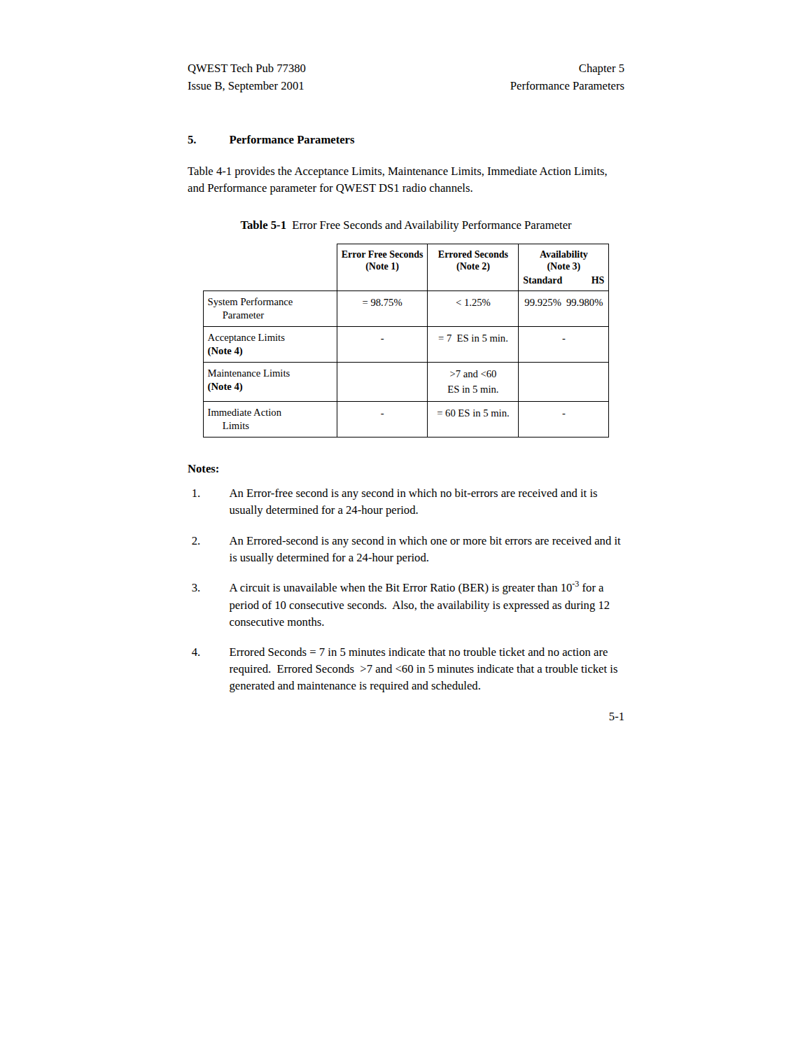| QWEST Tech Pub 77380 | Chapter 5 |
| Issue B, September 2001 | Performance Parameters |
5. Performance Parameters
Table 4-1 provides the Acceptance Limits, Maintenance Limits, Immediate Action Limits, and Performance parameter for QWEST DS1 radio channels.
Table 5-1 Error Free Seconds and Availability Performance Parameter
| | Error Free Seconds (Note 1) | Errored Seconds (Note 2) | Availability (Note 3) |
| --- | --- | --- | --- |
| Standard HS |
| System Performance Parameter | = 98.75% | < 1.25% | 99.925% 99.980% |
| Acceptance Limits (Note 4) | - | = 7 ES in 5 min. | - |
| Maintenance Limits (Note 4) | | >7 and <60 ES in 5 min. | |
| Immediate Action Limits | - | = 60 ES in 5 min. | - |
Notes:
1. An Error-free second is any second in which no bit-errors are received and it is usually determined for a 24-hour period.
2. An Errored-second is any second in which one or more bit errors are received and it is usually determined for a 24-hour period.
3. A circuit is unavailable when the Bit Error Ratio (BER) is greater than 10-3 for a period of 10 consecutive seconds. Also, the availability is expressed as during 12 consecutive months.
4. Errored Seconds = 7 in 5 minutes indicate that no trouble ticket and no action are required. Errored Seconds >7 and <60 in 5 minutes indicate that a trouble ticket is generated and maintenance is required and scheduled.
5-1